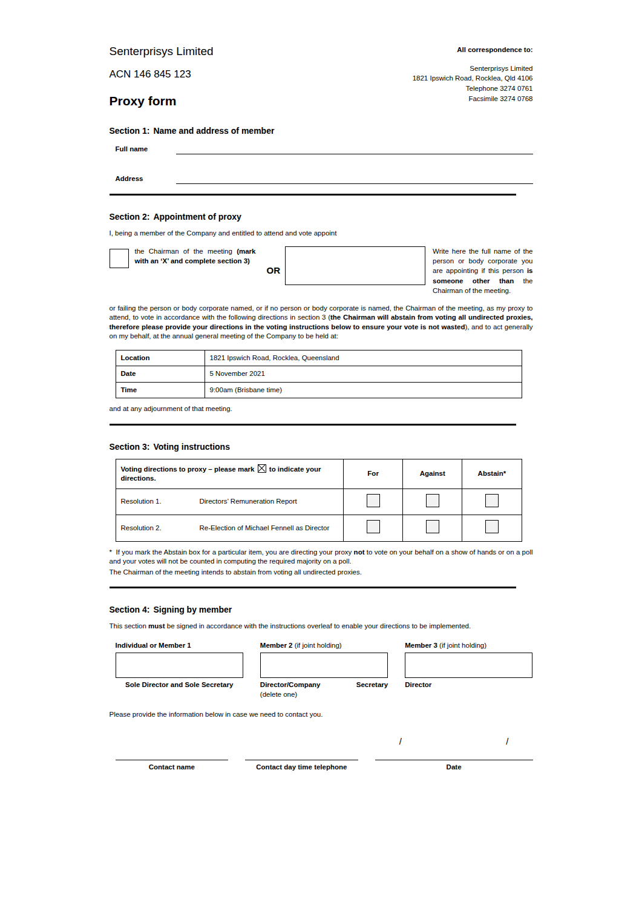Senterprisys Limited
ACN 146 845 123
Proxy form
All correspondence to:
Senterprisys Limited
1821 Ipswich Road, Rocklea, Qld 4106
Telephone 3274 0761
Facsimile 3274 0768
Section 1: Name and address of member
Full name
Address
Section 2: Appointment of proxy
I, being a member of the Company and entitled to attend and vote appoint
the Chairman of the meeting (mark with an ‘X’ and complete section 3)
OR
Write here the full name of the person or body corporate you are appointing if this person is someone other than the Chairman of the meeting.
or failing the person or body corporate named, or if no person or body corporate is named, the Chairman of the meeting, as my proxy to attend, to vote in accordance with the following directions in section 3 (the Chairman will abstain from voting all undirected proxies, therefore please provide your directions in the voting instructions below to ensure your vote is not wasted), and to act generally on my behalf, at the annual general meeting of the Company to be held at:
| Location | 1821 Ipswich Road, Rocklea, Queensland |
| Date | 5 November 2021 |
| Time | 9:00am (Brisbane time) |
and at any adjournment of that meeting.
Section 3: Voting instructions
| Voting directions to proxy – please mark to indicate your directions. | For | Against | Abstain* |
| --- | --- | --- | --- |
| Resolution 1. Directors’ Remuneration Report | | | |
| Resolution 2. Re-Election of Michael Fennell as Director | | | |
* If you mark the Abstain box for a particular item, you are directing your proxy not to vote on your behalf on a show of hands or on a poll and your votes will not be counted in computing the required majority on a poll.
The Chairman of the meeting intends to abstain from voting all undirected proxies.
Section 4: Signing by member
This section must be signed in accordance with the instructions overleaf to enable your directions to be implemented.
Individual or Member 1
Sole Director and Sole Secretary
Member 2 (if joint holding)
Director/Company Secretary
(delete one)
Member 3 (if joint holding)
Director
Please provide the information below in case we need to contact you.
Contact name
Contact day time telephone
/ /
Date